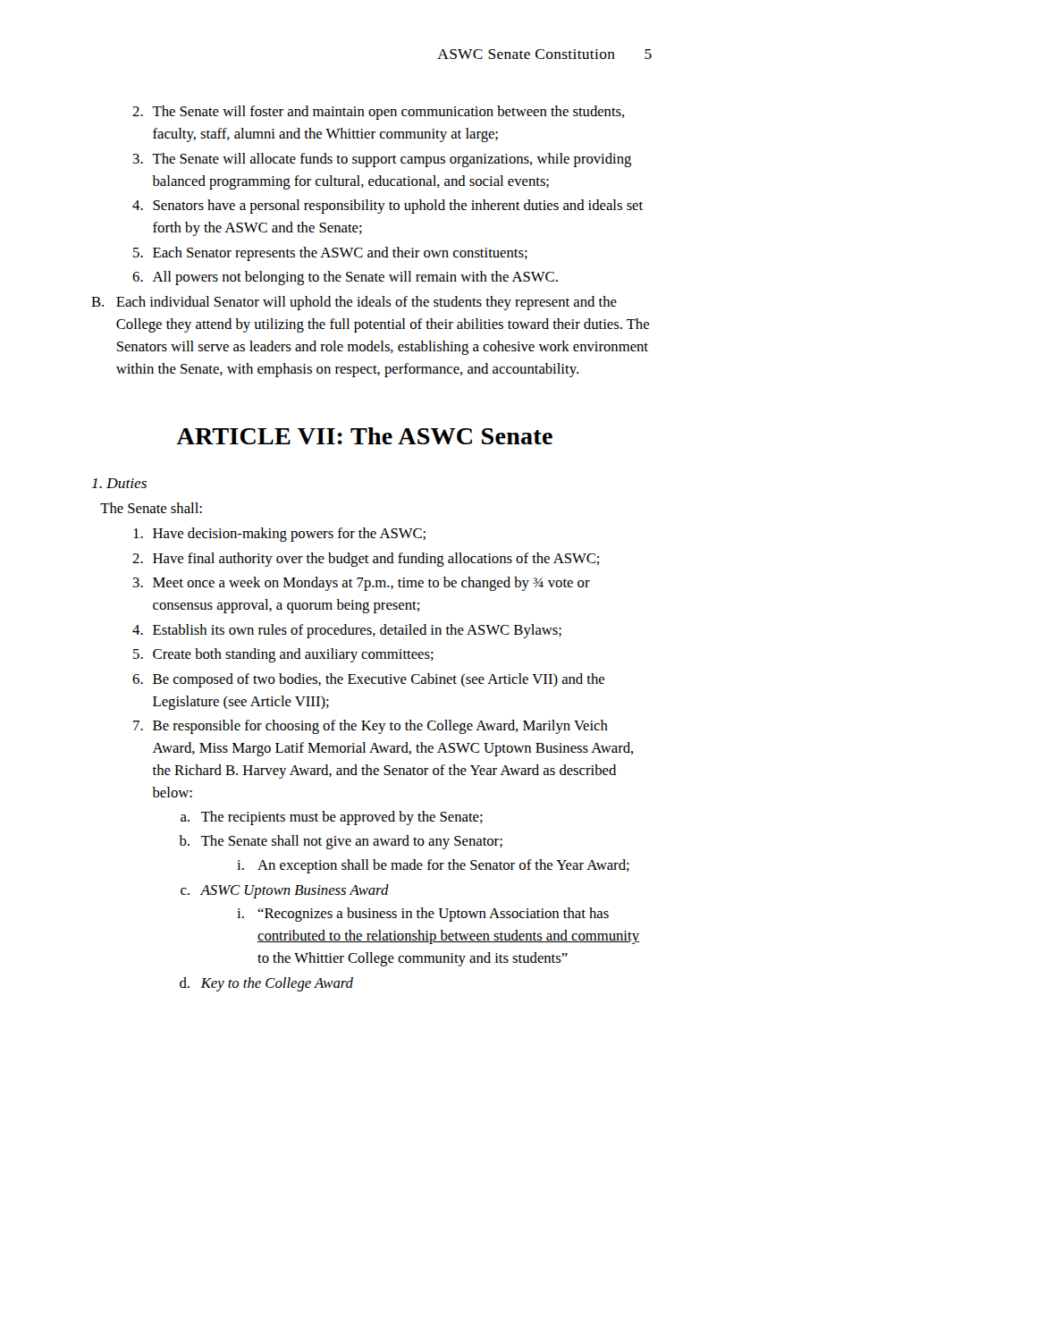ASWC Senate Constitution 5
The Senate will foster and maintain open communication between the students, faculty, staff, alumni and the Whittier community at large;
The Senate will allocate funds to support campus organizations, while providing balanced programming for cultural, educational, and social events;
Senators have a personal responsibility to uphold the inherent duties and ideals set forth by the ASWC and the Senate;
Each Senator represents the ASWC and their own constituents;
All powers not belonging to the Senate will remain with the ASWC.
Each individual Senator will uphold the ideals of the students they represent and the College they attend by utilizing the full potential of their abilities toward their duties. The Senators will serve as leaders and role models, establishing a cohesive work environment within the Senate, with emphasis on respect, performance, and accountability.
ARTICLE VII: The ASWC Senate
1. Duties
The Senate shall:
Have decision-making powers for the ASWC;
Have final authority over the budget and funding allocations of the ASWC;
Meet once a week on Mondays at 7p.m., time to be changed by ¾ vote or consensus approval, a quorum being present;
Establish its own rules of procedures, detailed in the ASWC Bylaws;
Create both standing and auxiliary committees;
Be composed of two bodies, the Executive Cabinet (see Article VII) and the Legislature (see Article VIII);
Be responsible for choosing of the Key to the College Award, Marilyn Veich Award, Miss Margo Latif Memorial Award, the ASWC Uptown Business Award, the Richard B. Harvey Award, and the Senator of the Year Award as described below:
The recipients must be approved by the Senate;
The Senate shall not give an award to any Senator;
An exception shall be made for the Senator of the Year Award;
ASWC Uptown Business Award
“Recognizes a business in the Uptown Association that has contributed to the relationship between students and community to the Whittier College community and its students”
Key to the College Award